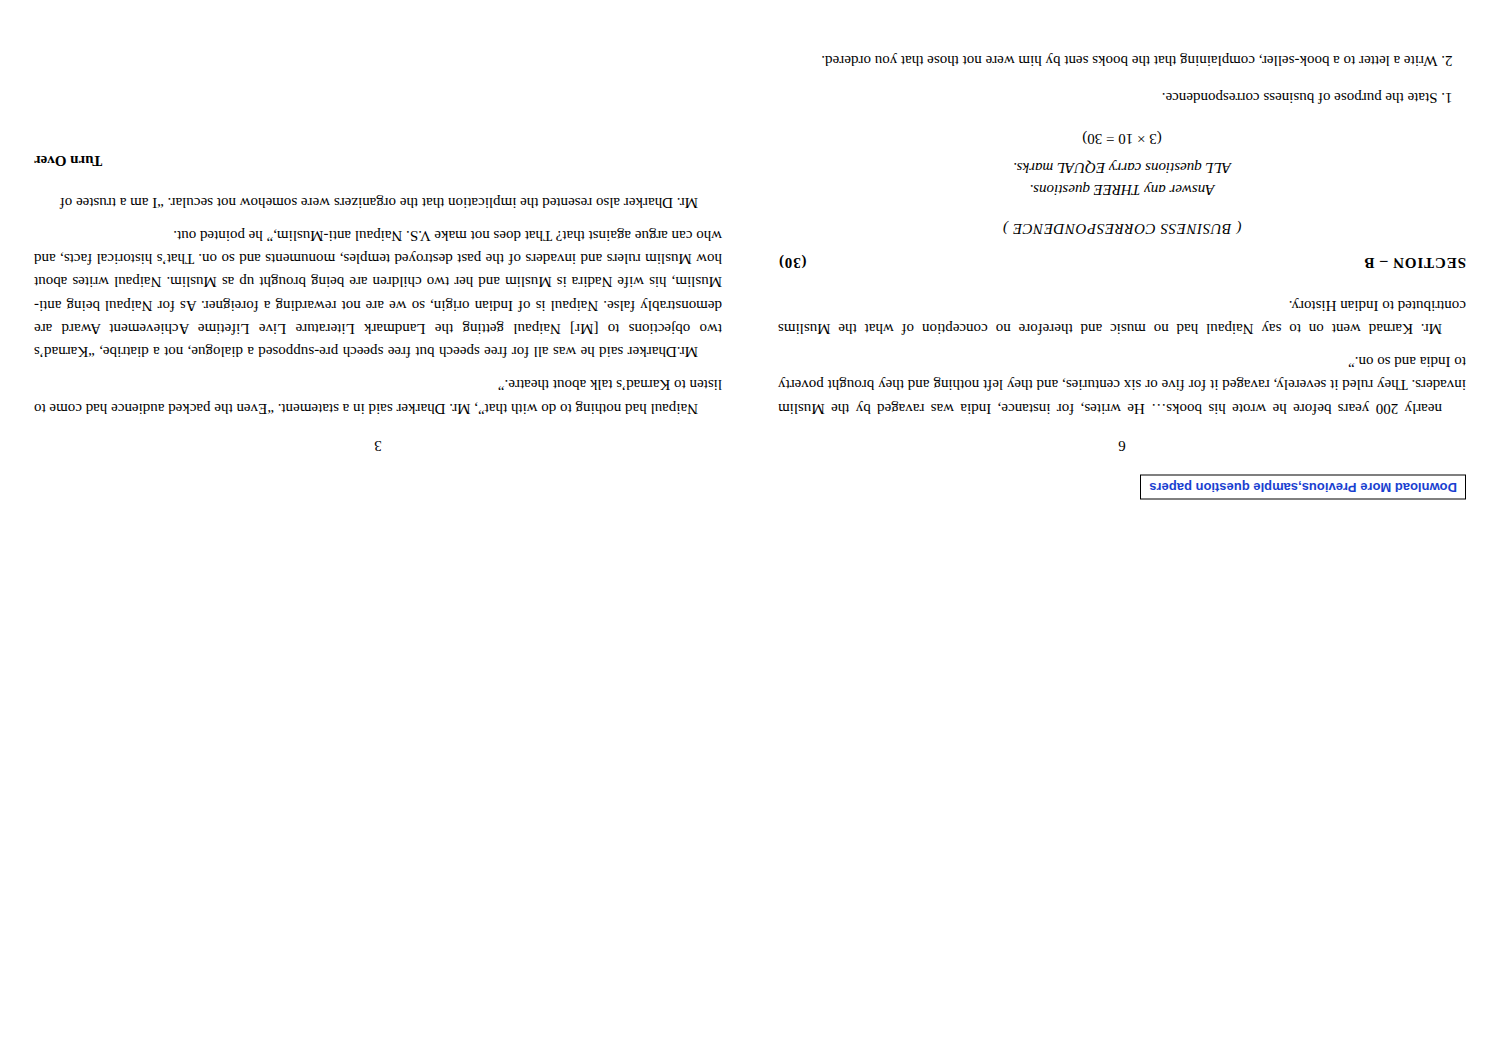Download More Previous,sample question papers
6
nearly 200 years before he wrote his books… He writes, for instance, India was ravaged by the Muslim invaders. They ruled it severely, ravaged it for five or six centuries, and they left nothing and they brought poverty to India and so on.”
Mr. Karnad went on to say Naipaul had no music and therefore no conception of what the Muslims contributed to Indian History.
SECTION – B (30)
( BUSINESS CORRESPONDENCE )
Answer any THREE questions.
ALL questions carry EQUAL marks.
(3 × 10 = 30)
State the purpose of business correspondence.
Write a letter to a book-seller, complaining that the books sent by him were not those that you ordered.
3
Naipaul had nothing to do with that”, Mr. Dharker said in a statement. “Even the packed audience had come to listen to Karnad’s talk about theatre.”
Mr.Dharker said he was all for free speech but free speech pre-supposed a dialogue, not a diatribe, “Karnad’s two objections to [Mr] Naipaul getting the Landmark Literature Live Lifetime Achievement Award are demonstrably false. Naipaul is of Indian origin, so we are not rewarding a foreigner. As for Naipaul being anti-Muslim, his wife Nadira is Muslim and her two children are being brought up as Muslim. Naipaul writes about how Muslim rulers and invaders of the past destroyed temples, monuments and so on. That’s historical facts, and who can argue against that? That does not make V.S. Naipaul anti-Muslim,” he pointed out.
Mr. Dharker also resented the implication that the organizers were somehow not secular. “I am a trustee of
Turn Over